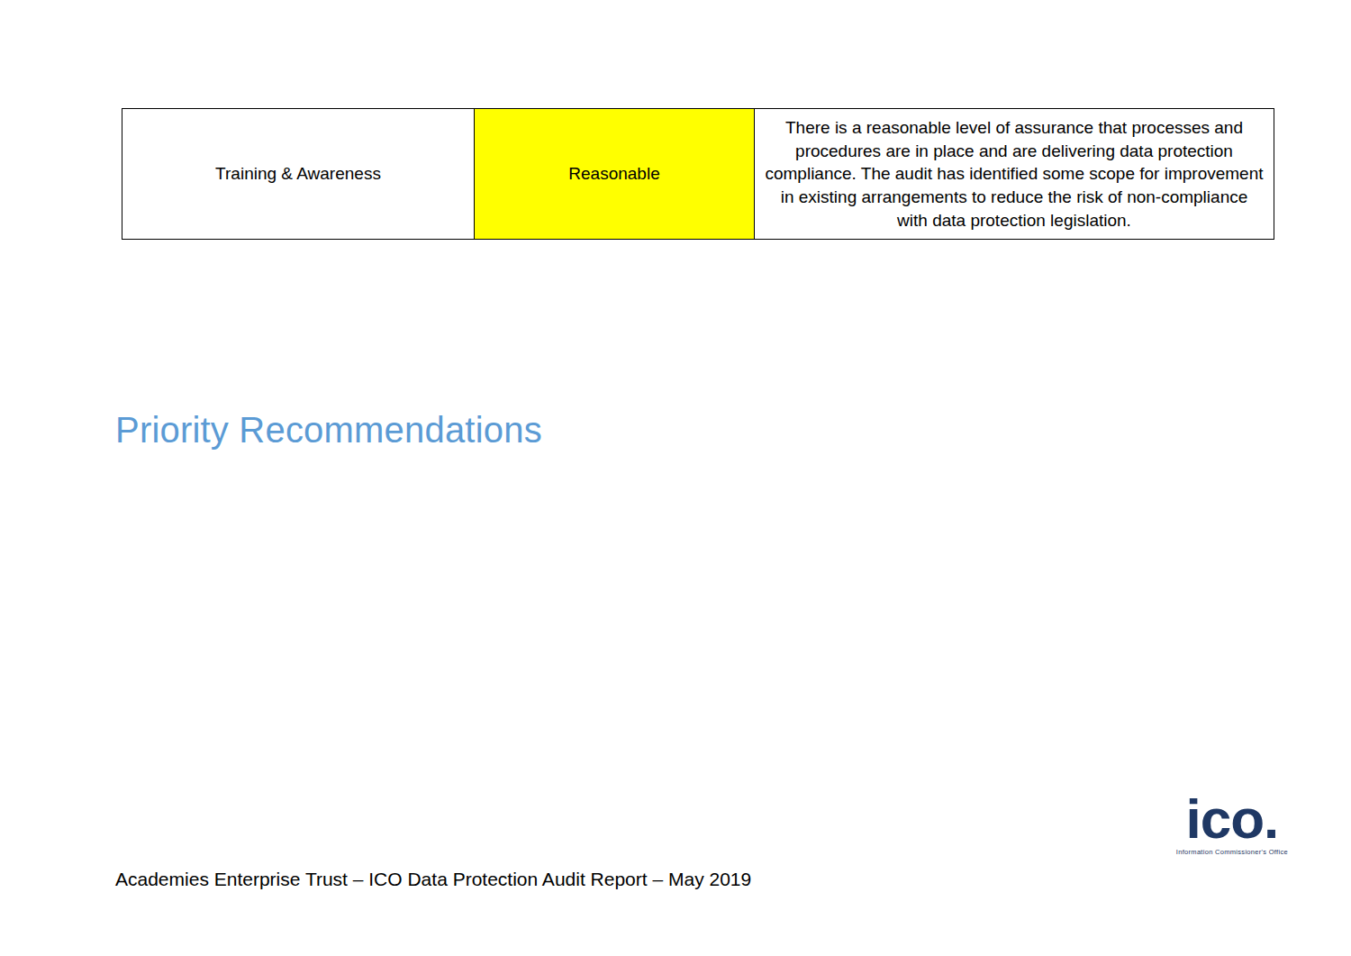| Training & Awareness | Reasonable | There is a reasonable level of assurance that processes and procedures are in place and are delivering data protection compliance. The audit has identified some scope for improvement in existing arrangements to reduce the risk of non-compliance with data protection legislation. |
Priority Recommendations
Academies Enterprise Trust – ICO Data Protection Audit Report – May 2019
ico.
Information Commissioner's Office